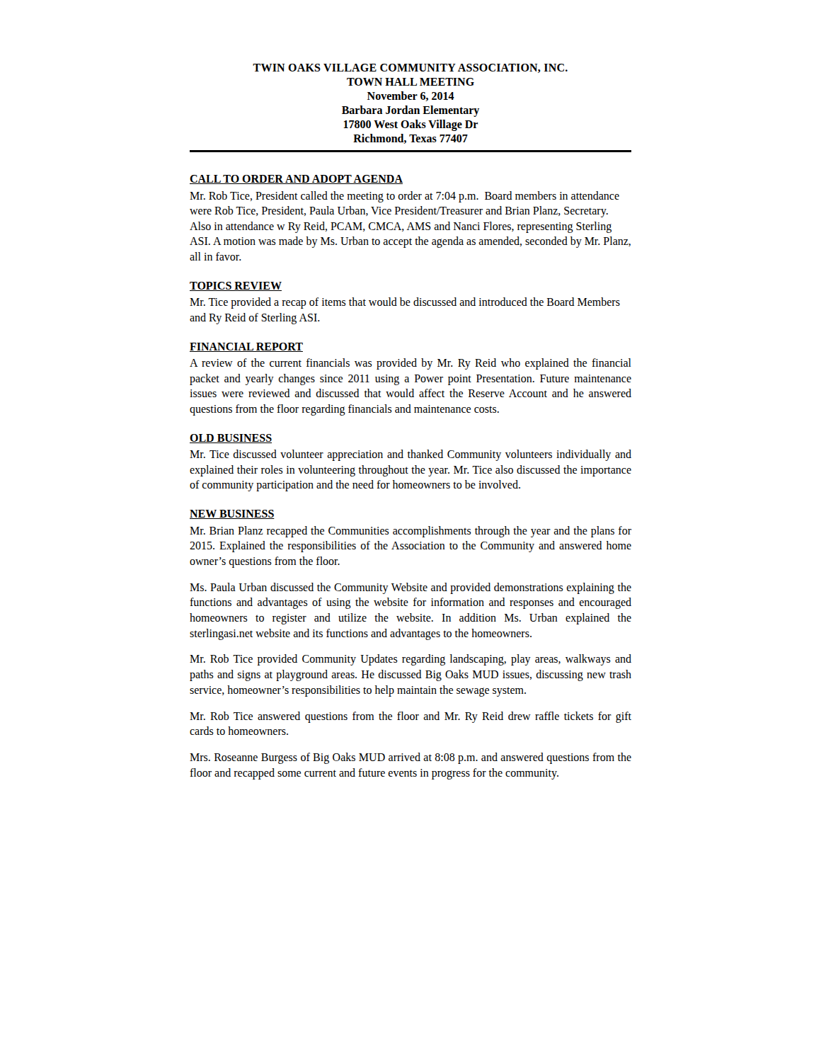TWIN OAKS VILLAGE COMMUNITY ASSOCIATION, INC.
TOWN HALL MEETING November 6, 2014 Barbara Jordan Elementary 17800 West Oaks Village Dr Richmond, Texas 77407
Call to Order and Adopt Agenda
Mr. Rob Tice, President called the meeting to order at 7:04 p.m. Board members in attendance were Rob Tice, President, Paula Urban, Vice President/Treasurer and Brian Planz, Secretary. Also in attendance w Ry Reid, PCAM, CMCA, AMS and Nanci Flores, representing Sterling ASI. A motion was made by Ms. Urban to accept the agenda as amended, seconded by Mr. Planz, all in favor.
Topics Review
Mr. Tice provided a recap of items that would be discussed and introduced the Board Members and Ry Reid of Sterling ASI.
Financial Report
A review of the current financials was provided by Mr. Ry Reid who explained the financial packet and yearly changes since 2011 using a Power point Presentation. Future maintenance issues were reviewed and discussed that would affect the Reserve Account and he answered questions from the floor regarding financials and maintenance costs.
Old Business
Mr. Tice discussed volunteer appreciation and thanked Community volunteers individually and explained their roles in volunteering throughout the year. Mr. Tice also discussed the importance of community participation and the need for homeowners to be involved.
New Business
Mr. Brian Planz recapped the Communities accomplishments through the year and the plans for 2015. Explained the responsibilities of the Association to the Community and answered home owner’s questions from the floor.
Ms. Paula Urban discussed the Community Website and provided demonstrations explaining the functions and advantages of using the website for information and responses and encouraged homeowners to register and utilize the website. In addition Ms. Urban explained the sterlingasi.net website and its functions and advantages to the homeowners.
Mr. Rob Tice provided Community Updates regarding landscaping, play areas, walkways and paths and signs at playground areas. He discussed Big Oaks MUD issues, discussing new trash service, homeowner’s responsibilities to help maintain the sewage system.
Mr. Rob Tice answered questions from the floor and Mr. Ry Reid drew raffle tickets for gift cards to homeowners.
Mrs. Roseanne Burgess of Big Oaks MUD arrived at 8:08 p.m. and answered questions from the floor and recapped some current and future events in progress for the community.